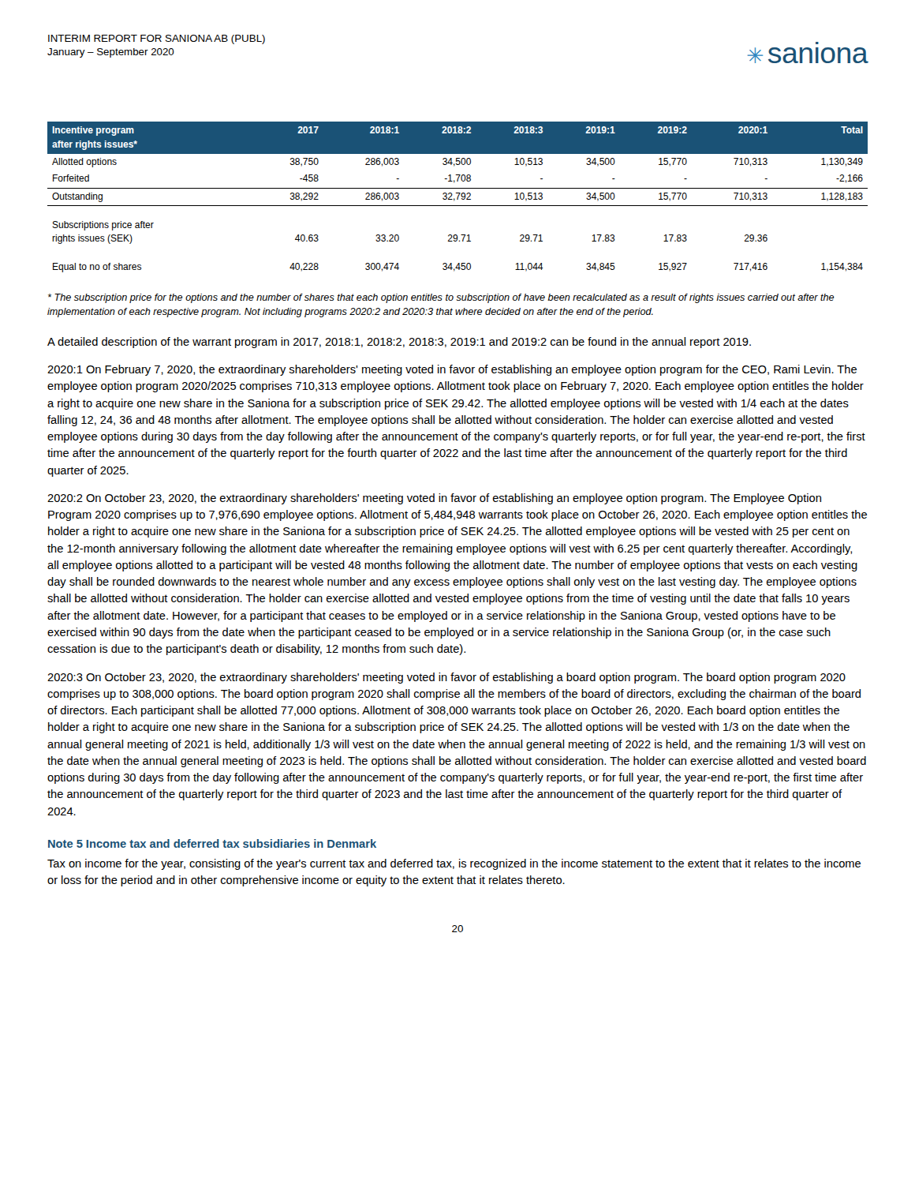INTERIM REPORT FOR SANIONA AB (PUBL)
January – September 2020
✳saniona
| Incentive program after rights issues* | 2017 | 2018:1 | 2018:2 | 2018:3 | 2019:1 | 2019:2 | 2020:1 | Total |
| --- | --- | --- | --- | --- | --- | --- | --- | --- |
| Allotted options | 38,750 | 286,003 | 34,500 | 10,513 | 34,500 | 15,770 | 710,313 | 1,130,349 |
| Forfeited | -458 | - | -1,708 | - | - | - | - | -2,166 |
| Outstanding | 38,292 | 286,003 | 32,792 | 10,513 | 34,500 | 15,770 | 710,313 | 1,128,183 |
| Subscriptions price after rights issues (SEK) | 40.63 | 33.20 | 29.71 | 29.71 | 17.83 | 17.83 | 29.36 | |
| Equal to no of shares | 40,228 | 300,474 | 34,450 | 11,044 | 34,845 | 15,927 | 717,416 | 1,154,384 |
* The subscription price for the options and the number of shares that each option entitles to subscription of have been recalculated as a result of rights issues carried out after the implementation of each respective program. Not including programs 2020:2 and 2020:3 that where decided on after the end of the period.
A detailed description of the warrant program in 2017, 2018:1, 2018:2, 2018:3, 2019:1 and 2019:2 can be found in the annual report 2019.
2020:1 On February 7, 2020, the extraordinary shareholders' meeting voted in favor of establishing an employee option program for the CEO, Rami Levin. The employee option program 2020/2025 comprises 710,313 employee options. Allotment took place on February 7, 2020. Each employee option entitles the holder a right to acquire one new share in the Saniona for a subscription price of SEK 29.42. The allotted employee options will be vested with 1/4 each at the dates falling 12, 24, 36 and 48 months after allotment. The employee options shall be allotted without consideration. The holder can exercise allotted and vested employee options during 30 days from the day following after the announcement of the company's quarterly reports, or for full year, the year-end re-port, the first time after the announcement of the quarterly report for the fourth quarter of 2022 and the last time after the announcement of the quarterly report for the third quarter of 2025.
2020:2 On October 23, 2020, the extraordinary shareholders' meeting voted in favor of establishing an employee option program. The Employee Option Program 2020 comprises up to 7,976,690 employee options. Allotment of 5,484,948 warrants took place on October 26, 2020. Each employee option entitles the holder a right to acquire one new share in the Saniona for a subscription price of SEK 24.25. The allotted employee options will be vested with 25 per cent on the 12-month anniversary following the allotment date whereafter the remaining employee options will vest with 6.25 per cent quarterly thereafter. Accordingly, all employee options allotted to a participant will be vested 48 months following the allotment date. The number of employee options that vests on each vesting day shall be rounded downwards to the nearest whole number and any excess employee options shall only vest on the last vesting day. The employee options shall be allotted without consideration. The holder can exercise allotted and vested employee options from the time of vesting until the date that falls 10 years after the allotment date. However, for a participant that ceases to be employed or in a service relationship in the Saniona Group, vested options have to be exercised within 90 days from the date when the participant ceased to be employed or in a service relationship in the Saniona Group (or, in the case such cessation is due to the participant's death or disability, 12 months from such date).
2020:3 On October 23, 2020, the extraordinary shareholders' meeting voted in favor of establishing a board option program. The board option program 2020 comprises up to 308,000 options. The board option program 2020 shall comprise all the members of the board of directors, excluding the chairman of the board of directors. Each participant shall be allotted 77,000 options. Allotment of 308,000 warrants took place on October 26, 2020. Each board option entitles the holder a right to acquire one new share in the Saniona for a subscription price of SEK 24.25. The allotted options will be vested with 1/3 on the date when the annual general meeting of 2021 is held, additionally 1/3 will vest on the date when the annual general meeting of 2022 is held, and the remaining 1/3 will vest on the date when the annual general meeting of 2023 is held. The options shall be allotted without consideration. The holder can exercise allotted and vested board options during 30 days from the day following after the announcement of the company's quarterly reports, or for full year, the year-end re-port, the first time after the announcement of the quarterly report for the third quarter of 2023 and the last time after the announcement of the quarterly report for the third quarter of 2024.
Note 5 Income tax and deferred tax subsidiaries in Denmark
Tax on income for the year, consisting of the year's current tax and deferred tax, is recognized in the income statement to the extent that it relates to the income or loss for the period and in other comprehensive income or equity to the extent that it relates thereto.
20